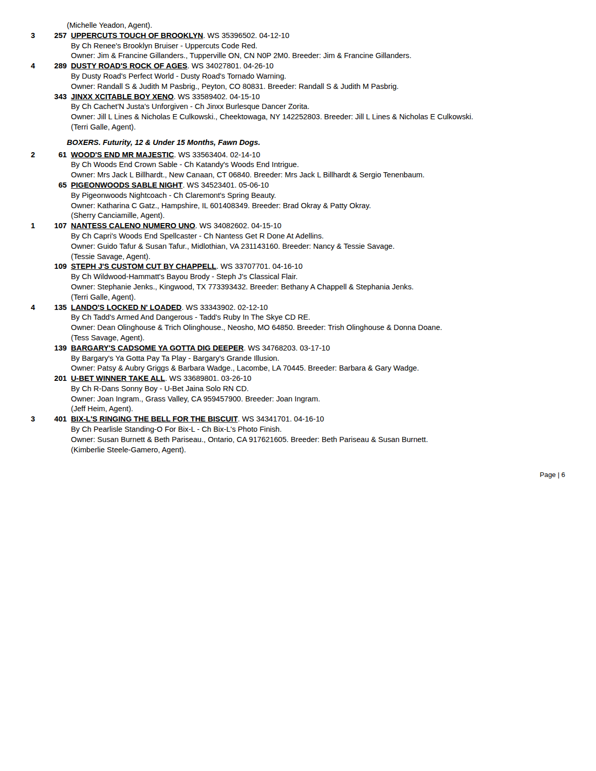(Michelle Yeadon, Agent).
3
257
UPPERCUTS TOUCH OF BROOKLYN. WS 35396502. 04-12-10
By Ch Renee's Brooklyn Bruiser - Uppercuts Code Red.
Owner: Jim & Francine Gillanders., Tupperville ON, CN N0P 2M0. Breeder: Jim & Francine Gillanders.
4
289
DUSTY ROAD'S ROCK OF AGES. WS 34027801. 04-26-10
By Dusty Road's Perfect World - Dusty Road's Tornado Warning.
Owner: Randall S & Judith M Pasbrig., Peyton, CO 80831. Breeder: Randall S & Judith M Pasbrig.
343
JINXX XCITABLE BOY XENO. WS 33589402. 04-15-10
By Ch Cachet'N Justa's Unforgiven - Ch Jinxx Burlesque Dancer Zorita.
Owner: Jill L Lines & Nicholas E Culkowski., Cheektowaga, NY 142252803. Breeder: Jill L Lines & Nicholas E Culkowski.
(Terri Galle, Agent).
BOXERS. Futurity, 12 & Under 15 Months, Fawn Dogs.
2
61
WOOD'S END MR MAJESTIC. WS 33563404. 02-14-10
By Ch Woods End Crown Sable - Ch Katandy's Woods End Intrigue.
Owner: Mrs Jack L Billhardt., New Canaan, CT 06840. Breeder: Mrs Jack L Billhardt & Sergio Tenenbaum.
65
PIGEONWOODS SABLE NIGHT. WS 34523401. 05-06-10
By Pigeonwoods Nightcoach - Ch Claremont's Spring Beauty.
Owner: Katharina C Gatz., Hampshire, IL 601408349. Breeder: Brad Okray & Patty Okray.
(Sherry Canciamille, Agent).
1
107
NANTESS CALENO NUMERO UNO. WS 34082602. 04-15-10
By Ch Capri's Woods End Spellcaster - Ch Nantess Get R Done At Adellins.
Owner: Guido Tafur & Susan Tafur., Midlothian, VA 231143160. Breeder: Nancy & Tessie Savage.
(Tessie Savage, Agent).
109
STEPH J'S CUSTOM CUT BY CHAPPELL. WS 33707701. 04-16-10
By Ch Wildwood-Hammatt's Bayou Brody - Steph J's Classical Flair.
Owner: Stephanie Jenks., Kingwood, TX 773393432. Breeder: Bethany A Chappell & Stephania Jenks.
(Terri Galle, Agent).
4
135
LANDO'S LOCKED N' LOADED. WS 33343902. 02-12-10
By Ch Tadd's Armed And Dangerous - Tadd's Ruby In The Skye CD RE.
Owner: Dean Olinghouse & Trich Olinghouse., Neosho, MO 64850. Breeder: Trish Olinghouse & Donna Doane.
(Tess Savage, Agent).
139
BARGARY'S CADSOME YA GOTTA DIG DEEPER. WS 34768203. 03-17-10
By Bargary's Ya Gotta Pay Ta Play - Bargary's Grande Illusion.
Owner: Patsy & Aubry Griggs & Barbara Wadge., Lacombe, LA 70445. Breeder: Barbara & Gary Wadge.
201
U-BET WINNER TAKE ALL. WS 33689801. 03-26-10
By Ch R-Dans Sonny Boy - U-Bet Jaina Solo RN CD.
Owner: Joan Ingram., Grass Valley, CA 959457900. Breeder: Joan Ingram.
(Jeff Heim, Agent).
3
401
BIX-L'S RINGING THE BELL FOR THE BISCUIT. WS 34341701. 04-16-10
By Ch Pearlisle Standing-O For Bix-L - Ch Bix-L's Photo Finish.
Owner: Susan Burnett & Beth Pariseau., Ontario, CA 917621605. Breeder: Beth Pariseau & Susan Burnett.
(Kimberlie Steele-Gamero, Agent).
Page | 6